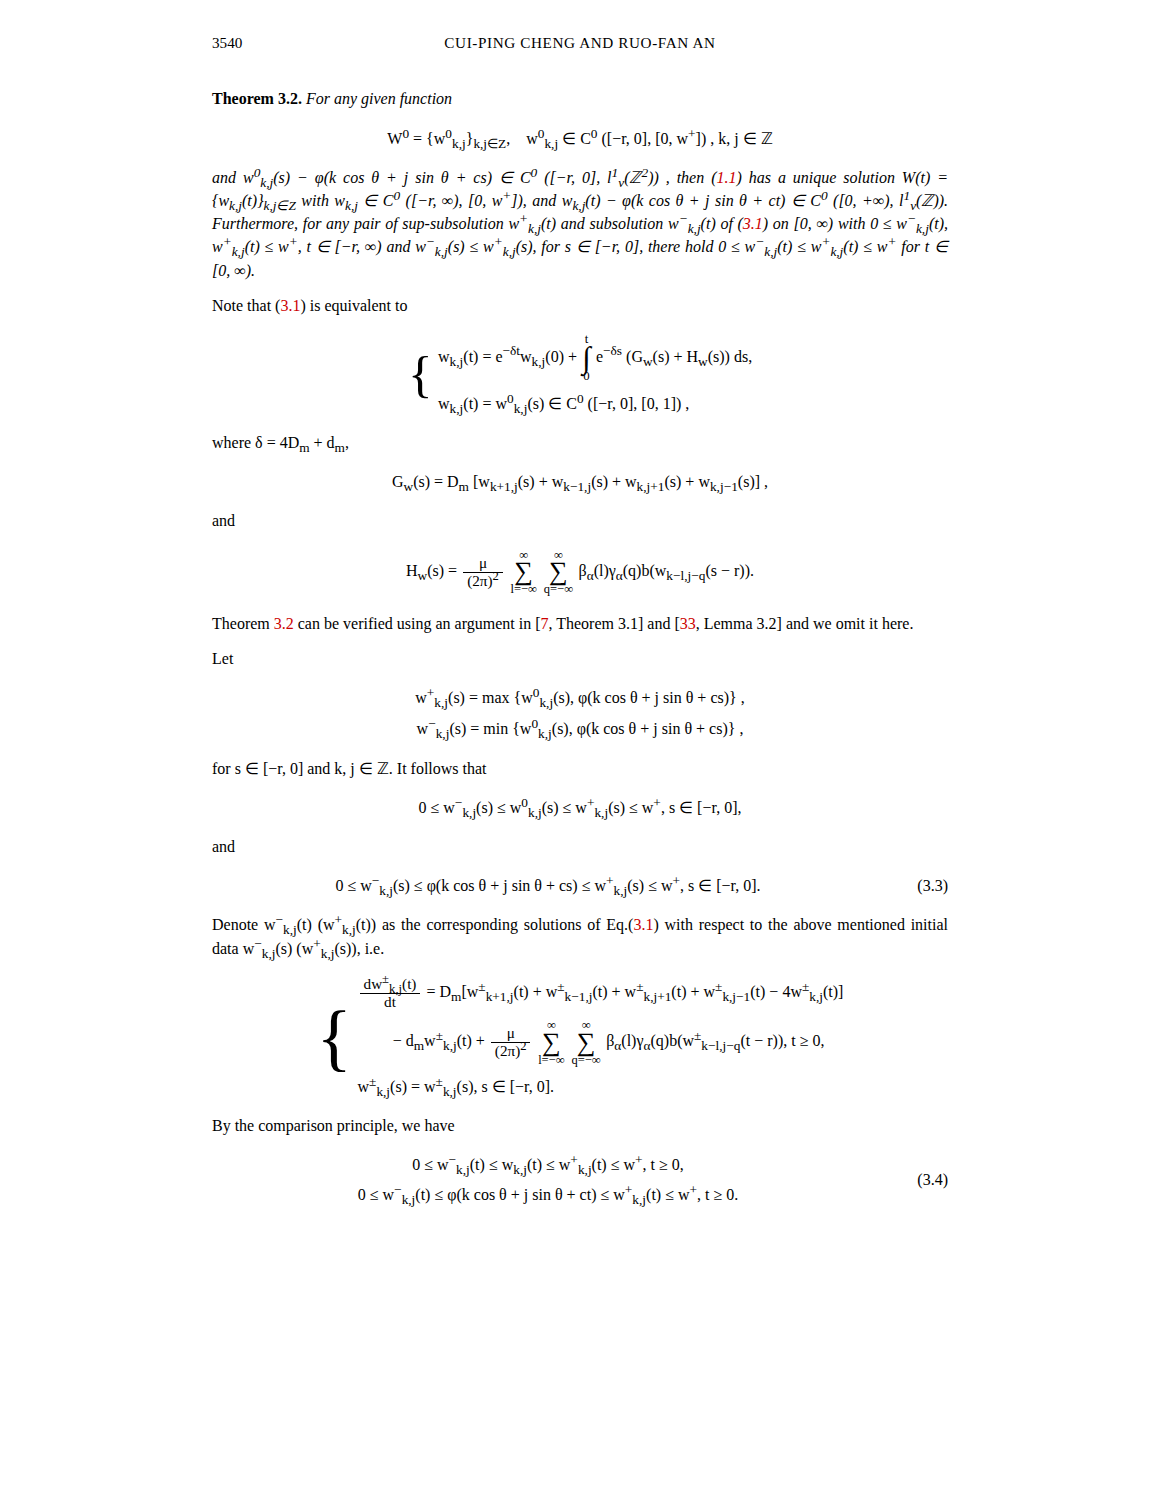3540 CUI-PING CHENG AND RUO-FAN AN 3540
Theorem 3.2. For any given function
W0 = {w0k,j}k,j∈Z, w0k,j ∈ C0 ([−r, 0], [0, w+]) , k, j ∈ ℤ
and w0k,j(s) − φ(k cos θ + j sin θ + cs) ∈ C0 ([−r, 0], l1ν(ℤ2)) , then (1.1) has a unique solution W(t) = {wk,j(t)}k,j∈Z with wk,j ∈ C0 ([−r, ∞), [0, w+]), and wk,j(t) − φ(k cos θ + j sin θ + ct) ∈ C0 ([0, +∞), l1ν(ℤ)). Furthermore, for any pair of sup-subsolution w+k,j(t) and subsolution w−k,j(t) of (3.1) on [0, ∞) with 0 ≤ w−k,j(t), w+k,j(t) ≤ w+, t ∈ [−r, ∞) and w−k,j(s) ≤ w+k,j(s), for s ∈ [−r, 0], there hold 0 ≤ w−k,j(t) ≤ w+k,j(t) ≤ w+ for t ∈ [0, ∞).
Note that (3.1) is equivalent to
{ wk,j(t) = e−δtwk,j(0) + t∫0 e−δs (Gw(s) + Hw(s)) ds, wk,j(t) = w0k,j(s) ∈ C0 ([−r, 0], [0, 1]) ,
where δ = 4Dm + dm,
Gw(s) = Dm [wk+1,j(s) + wk−1,j(s) + wk,j+1(s) + wk,j−1(s)] ,
and
Hw(s) = μ(2π)2 ∞∑l=−∞ ∞∑q=−∞ βα(l)γα(q)b(wk−l,j−q(s − r)).
Theorem 3.2 can be verified using an argument in [7, Theorem 3.1] and [33, Lemma 3.2] and we omit it here.
Let
w+k,j(s) = max {w0k,j(s), φ(k cos θ + j sin θ + cs)} ,
w−k,j(s) = min {w0k,j(s), φ(k cos θ + j sin θ + cs)} ,
for s ∈ [−r, 0] and k, j ∈ ℤ. It follows that
0 ≤ w−k,j(s) ≤ w0k,j(s) ≤ w+k,j(s) ≤ w+, s ∈ [−r, 0],
and
0 ≤ w−k,j(s) ≤ φ(k cos θ + j sin θ + cs) ≤ w+k,j(s) ≤ w+, s ∈ [−r, 0]. (3.3)
Denote w−k,j(t) (w+k,j(t)) as the corresponding solutions of Eq.(3.1) with respect to the above mentioned initial data w−k,j(s) (w+k,j(s)), i.e.
{ dw±k,j(t) dt = Dm[w±k+1,j(t) + w±k−1,j(t) + w±k,j+1(t) + w±k,j−1(t) − 4w±k,j(t)] − dmw±k,j(t) + μ(2π)2 ∞∑l=−∞ ∞∑q=−∞ βα(l)γα(q)b(w±k−l,j−q(t − r)), t ≥ 0, w±k,j(s) = w±k,j(s), s ∈ [−r, 0].
By the comparison principle, we have
0 ≤ w−k,j(t) ≤ wk,j(t) ≤ w+k,j(t) ≤ w+, t ≥ 0,
0 ≤ w−k,j(t) ≤ φ(k cos θ + j sin θ + ct) ≤ w+k,j(t) ≤ w+, t ≥ 0.
(3.4)